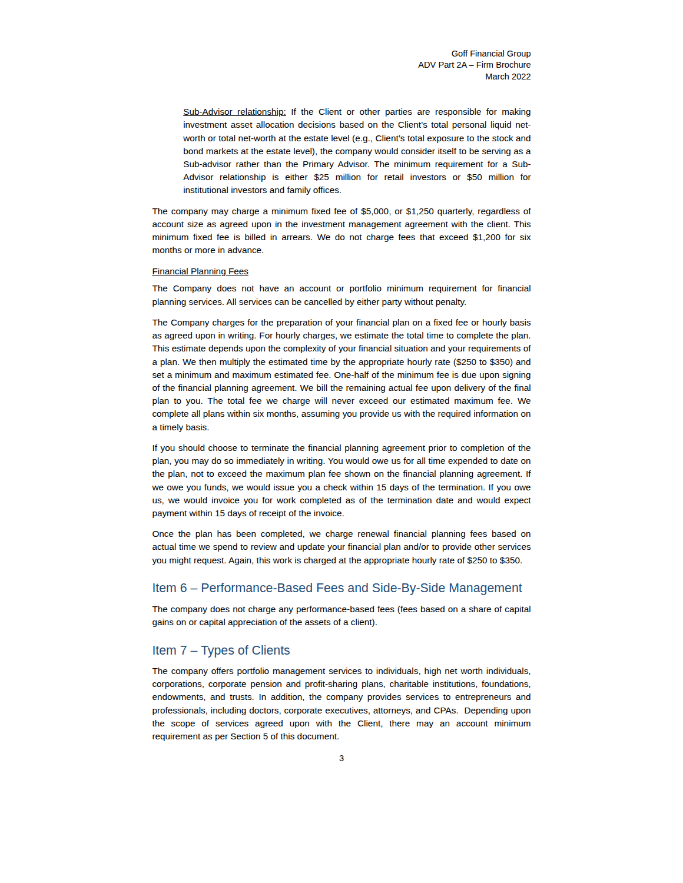Goff Financial Group
ADV Part 2A – Firm Brochure
March 2022
Sub-Advisor relationship: If the Client or other parties are responsible for making investment asset allocation decisions based on the Client’s total personal liquid net-worth or total net-worth at the estate level (e.g., Client’s total exposure to the stock and bond markets at the estate level), the company would consider itself to be serving as a Sub-advisor rather than the Primary Advisor. The minimum requirement for a Sub-Advisor relationship is either $25 million for retail investors or $50 million for institutional investors and family offices.
The company may charge a minimum fixed fee of $5,000, or $1,250 quarterly, regardless of account size as agreed upon in the investment management agreement with the client. This minimum fixed fee is billed in arrears. We do not charge fees that exceed $1,200 for six months or more in advance.
Financial Planning Fees
The Company does not have an account or portfolio minimum requirement for financial planning services. All services can be cancelled by either party without penalty.
The Company charges for the preparation of your financial plan on a fixed fee or hourly basis as agreed upon in writing. For hourly charges, we estimate the total time to complete the plan. This estimate depends upon the complexity of your financial situation and your requirements of a plan. We then multiply the estimated time by the appropriate hourly rate ($250 to $350) and set a minimum and maximum estimated fee. One-half of the minimum fee is due upon signing of the financial planning agreement. We bill the remaining actual fee upon delivery of the final plan to you. The total fee we charge will never exceed our estimated maximum fee. We complete all plans within six months, assuming you provide us with the required information on a timely basis.
If you should choose to terminate the financial planning agreement prior to completion of the plan, you may do so immediately in writing. You would owe us for all time expended to date on the plan, not to exceed the maximum plan fee shown on the financial planning agreement. If we owe you funds, we would issue you a check within 15 days of the termination. If you owe us, we would invoice you for work completed as of the termination date and would expect payment within 15 days of receipt of the invoice.
Once the plan has been completed, we charge renewal financial planning fees based on actual time we spend to review and update your financial plan and/or to provide other services you might request. Again, this work is charged at the appropriate hourly rate of $250 to $350.
Item 6 – Performance-Based Fees and Side-By-Side Management
The company does not charge any performance-based fees (fees based on a share of capital gains on or capital appreciation of the assets of a client).
Item 7 – Types of Clients
The company offers portfolio management services to individuals, high net worth individuals, corporations, corporate pension and profit-sharing plans, charitable institutions, foundations, endowments, and trusts. In addition, the company provides services to entrepreneurs and professionals, including doctors, corporate executives, attorneys, and CPAs. Depending upon the scope of services agreed upon with the Client, there may an account minimum requirement as per Section 5 of this document.
3